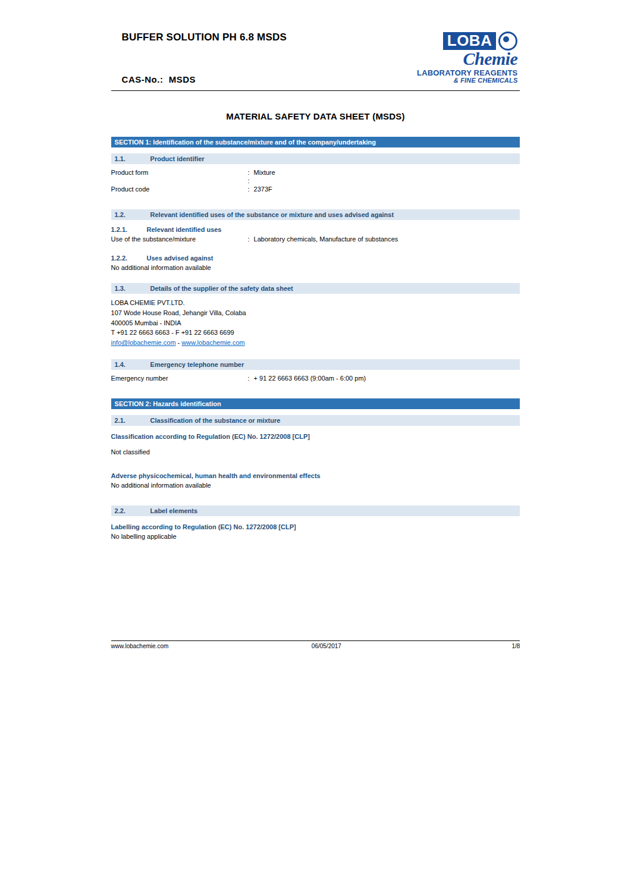BUFFER SOLUTION PH 6.8 MSDS
CAS-No.: MSDS
LOBA
Chemie
LABORATORY REAGENTS
& FINE CHEMICALS
MATERIAL SAFETY DATA SHEET (MSDS)
SECTION 1: Identification of the substance/mixture and of the company/undertaking
1.1. Product identifier
Product form
:
Mixture
:
Product code
:
2373F
1.2. Relevant identified uses of the substance or mixture and uses advised against
1.2.1. Relevant identified uses
Use of the substance/mixture
:
Laboratory chemicals, Manufacture of substances
1.2.2. Uses advised against
No additional information available
1.3. Details of the supplier of the safety data sheet
LOBA CHEMIE PVT.LTD.
107 Wode House Road, Jehangir Villa, Colaba
400005 Mumbai - INDIA
T +91 22 6663 6663 - F +91 22 6663 6699
info@lobachemie.com - www.lobachemie.com
1.4. Emergency telephone number
Emergency number
:
+ 91 22 6663 6663 (9:00am - 6:00 pm)
SECTION 2: Hazards identification
2.1. Classification of the substance or mixture
Classification according to Regulation (EC) No. 1272/2008 [CLP]
Not classified
Adverse physicochemical, human health and environmental effects
No additional information available
2.2. Label elements
Labelling according to Regulation (EC) No. 1272/2008 [CLP]
No labelling applicable
www.lobachemie.com
06/05/2017
1/8